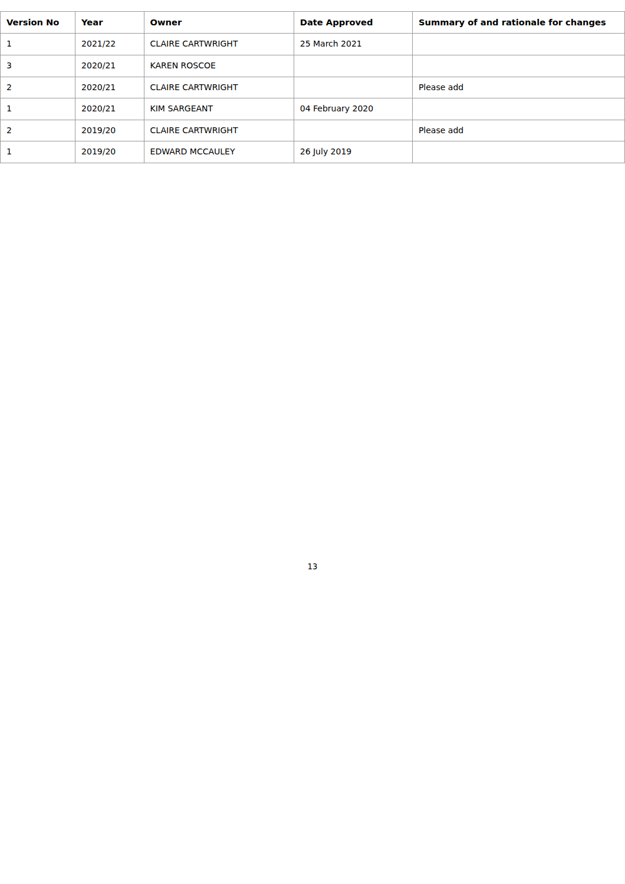| Version No | Year | Owner | Date Approved | Summary of and rationale for changes |
| --- | --- | --- | --- | --- |
| 1 | 2021/22 | CLAIRE CARTWRIGHT | 25 March 2021 | |
| 3 | 2020/21 | KAREN ROSCOE | | |
| 2 | 2020/21 | CLAIRE CARTWRIGHT | | Please add |
| 1 | 2020/21 | KIM SARGEANT | 04 February 2020 | |
| 2 | 2019/20 | CLAIRE CARTWRIGHT | | Please add |
| 1 | 2019/20 | EDWARD MCCAULEY | 26 July 2019 | |
13